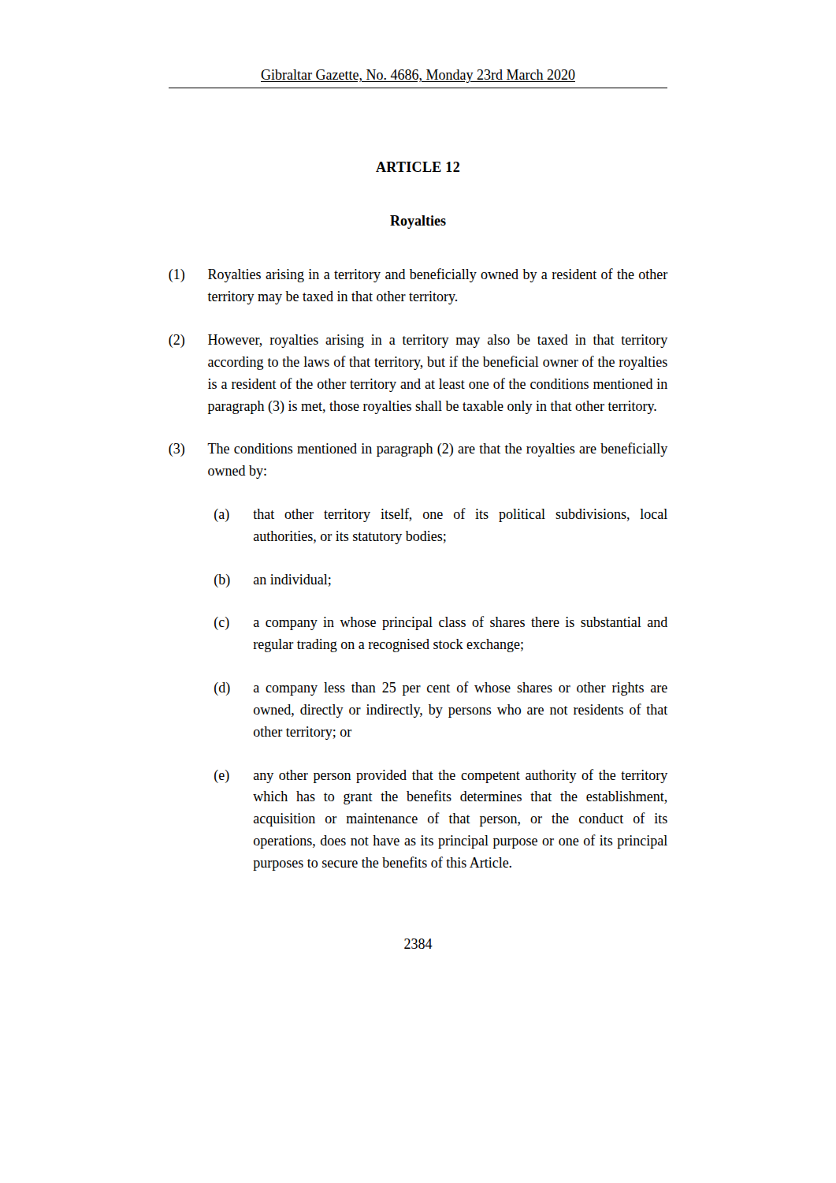Gibraltar Gazette, No. 4686, Monday 23rd March 2020
ARTICLE 12
Royalties
(1) Royalties arising in a territory and beneficially owned by a resident of the other territory may be taxed in that other territory.
(2) However, royalties arising in a territory may also be taxed in that territory according to the laws of that territory, but if the beneficial owner of the royalties is a resident of the other territory and at least one of the conditions mentioned in paragraph (3) is met, those royalties shall be taxable only in that other territory.
(3) The conditions mentioned in paragraph (2) are that the royalties are beneficially owned by:
(a) that other territory itself, one of its political subdivisions, local authorities, or its statutory bodies;
(b) an individual;
(c) a company in whose principal class of shares there is substantial and regular trading on a recognised stock exchange;
(d) a company less than 25 per cent of whose shares or other rights are owned, directly or indirectly, by persons who are not residents of that other territory; or
(e) any other person provided that the competent authority of the territory which has to grant the benefits determines that the establishment, acquisition or maintenance of that person, or the conduct of its operations, does not have as its principal purpose or one of its principal purposes to secure the benefits of this Article.
2384